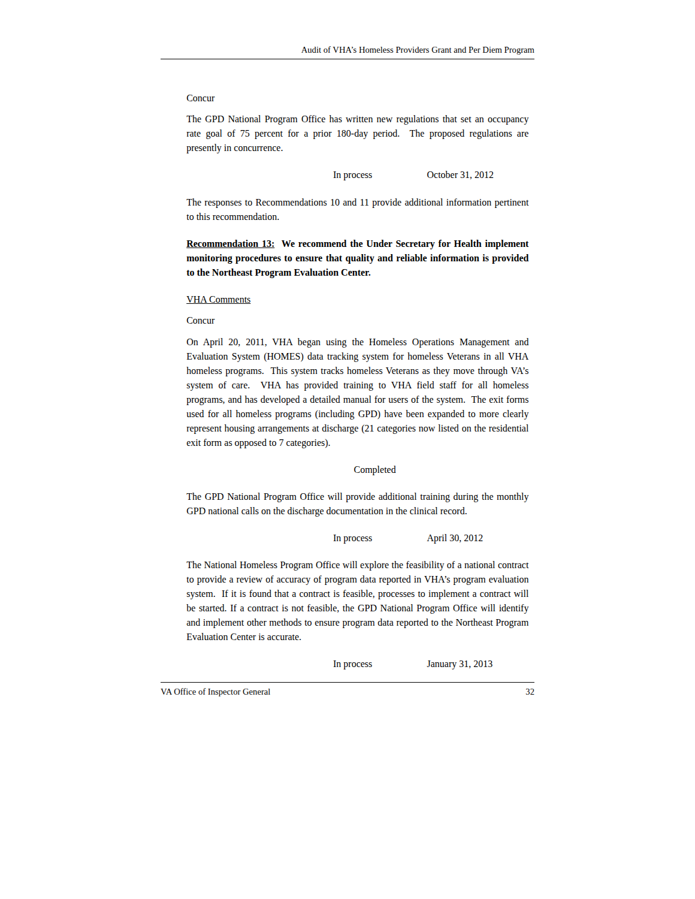Audit of VHA’s Homeless Providers Grant and Per Diem Program
Concur
The GPD National Program Office has written new regulations that set an occupancy rate goal of 75 percent for a prior 180-day period. The proposed regulations are presently in concurrence.
In processOctober 31, 2012
The responses to Recommendations 10 and 11 provide additional information pertinent to this recommendation.
Recommendation 13: We recommend the Under Secretary for Health implement monitoring procedures to ensure that quality and reliable information is provided to the Northeast Program Evaluation Center.
VHA Comments
Concur
On April 20, 2011, VHA began using the Homeless Operations Management and Evaluation System (HOMES) data tracking system for homeless Veterans in all VHA homeless programs. This system tracks homeless Veterans as they move through VA’s system of care. VHA has provided training to VHA field staff for all homeless programs, and has developed a detailed manual for users of the system. The exit forms used for all homeless programs (including GPD) have been expanded to more clearly represent housing arrangements at discharge (21 categories now listed on the residential exit form as opposed to 7 categories).
Completed
The GPD National Program Office will provide additional training during the monthly GPD national calls on the discharge documentation in the clinical record.
In processApril 30, 2012
The National Homeless Program Office will explore the feasibility of a national contract to provide a review of accuracy of program data reported in VHA’s program evaluation system. If it is found that a contract is feasible, processes to implement a contract will be started. If a contract is not feasible, the GPD National Program Office will identify and implement other methods to ensure program data reported to the Northeast Program Evaluation Center is accurate.
In processJanuary 31, 2013
VA Office of Inspector General 32